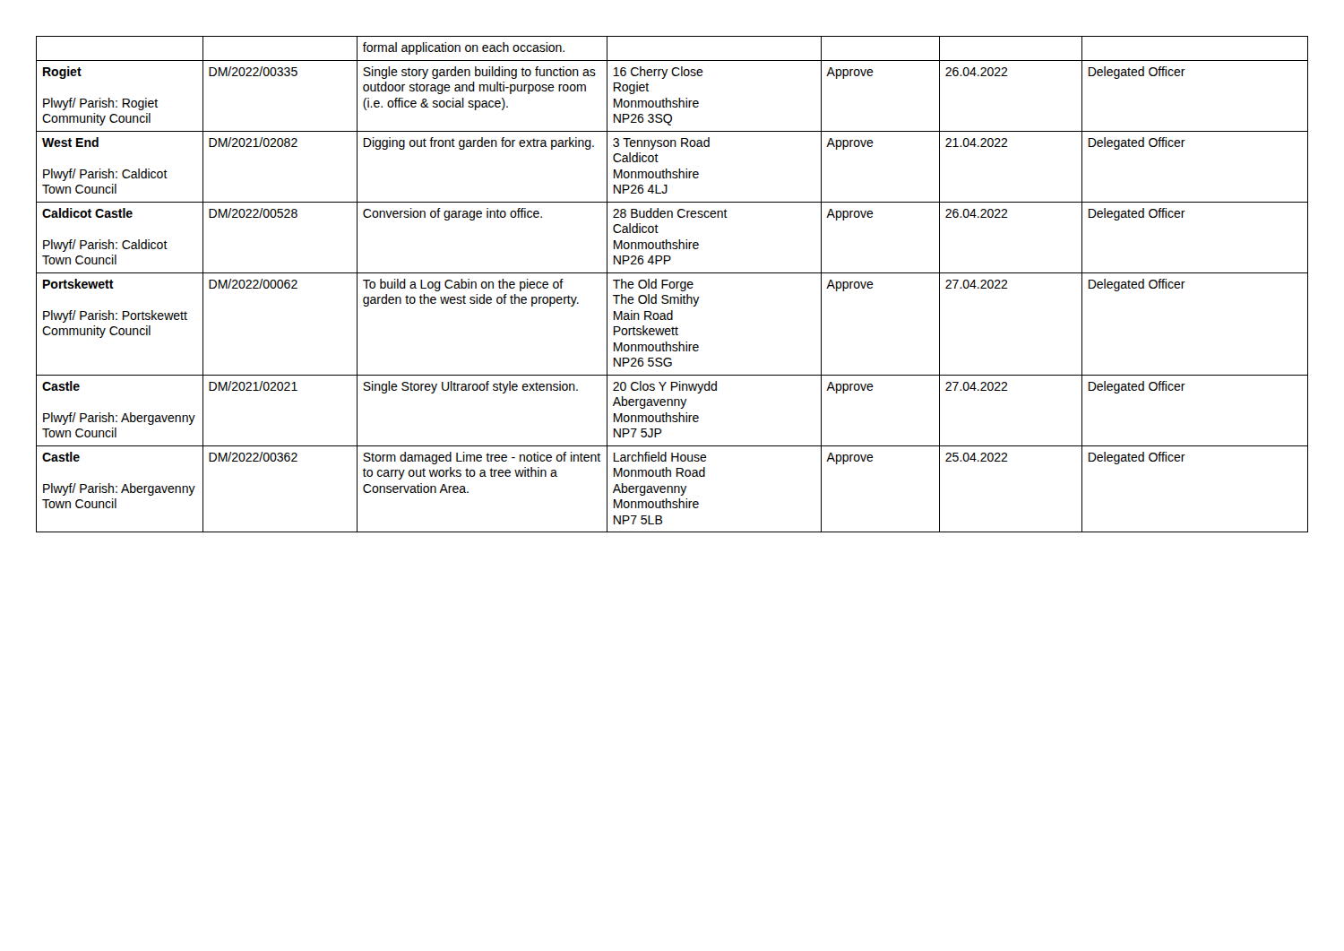| | | formal application on each occasion. | | | | |
| Rogiet Plwyf/ Parish: Rogiet Community Council | DM/2022/00335 | Single story garden building to function as outdoor storage and multi-purpose room (i.e. office & social space). | 16 Cherry Close Rogiet Monmouthshire NP26 3SQ | Approve | 26.04.2022 | Delegated Officer |
| West End Plwyf/ Parish: Caldicot Town Council | DM/2021/02082 | Digging out front garden for extra parking. | 3 Tennyson Road Caldicot Monmouthshire NP26 4LJ | Approve | 21.04.2022 | Delegated Officer |
| Caldicot Castle Plwyf/ Parish: Caldicot Town Council | DM/2022/00528 | Conversion of garage into office. | 28 Budden Crescent Caldicot Monmouthshire NP26 4PP | Approve | 26.04.2022 | Delegated Officer |
| Portskewett Plwyf/ Parish: Portskewett Community Council | DM/2022/00062 | To build a Log Cabin on the piece of garden to the west side of the property. | The Old Forge The Old Smithy Main Road Portskewett Monmouthshire NP26 5SG | Approve | 27.04.2022 | Delegated Officer |
| Castle Plwyf/ Parish: Abergavenny Town Council | DM/2021/02021 | Single Storey Ultraroof style extension. | 20 Clos Y Pinwydd Abergavenny Monmouthshire NP7 5JP | Approve | 27.04.2022 | Delegated Officer |
| Castle Plwyf/ Parish: Abergavenny Town Council | DM/2022/00362 | Storm damaged Lime tree - notice of intent to carry out works to a tree within a Conservation Area. | Larchfield House Monmouth Road Abergavenny Monmouthshire NP7 5LB | Approve | 25.04.2022 | Delegated Officer |